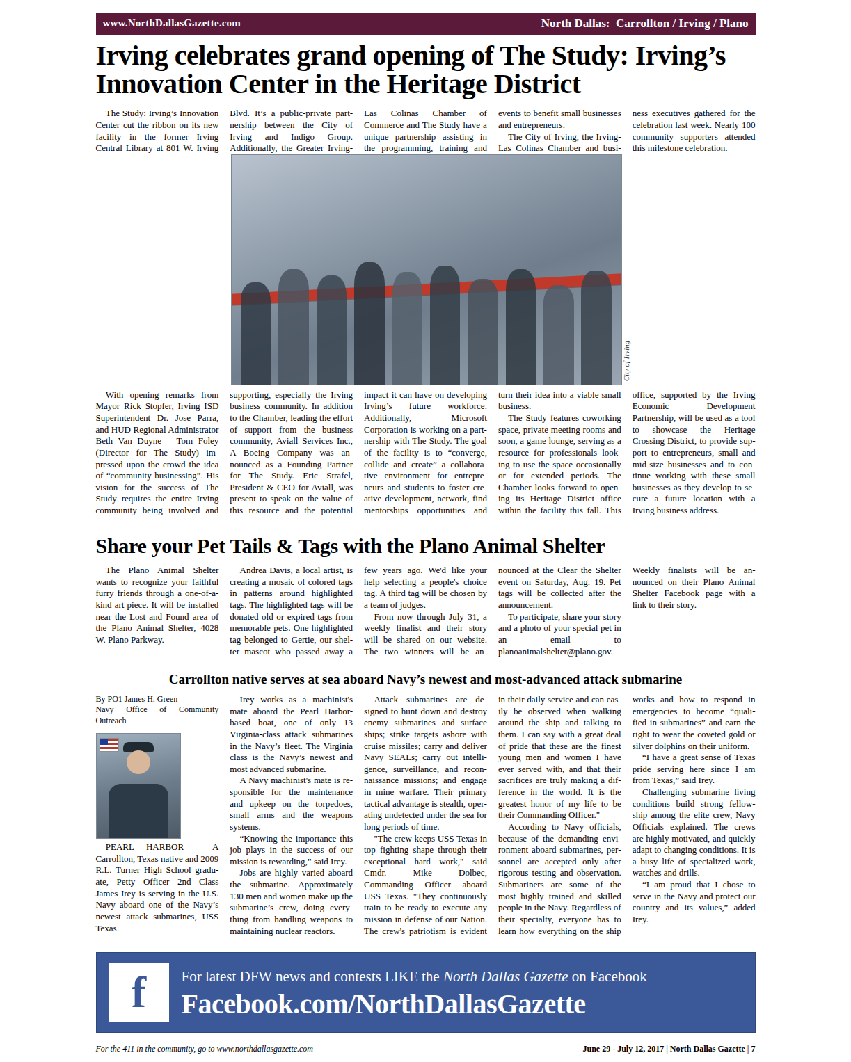www.NorthDallasGazette.com
North Dallas: Carrollton / Irving / Plano
Irving celebrates grand opening of The Study: Irving’s Innovation Center in the Heritage District
The Study: Irving’s Innovation Center cut the ribbon on its new facility in the former Irving Central Library at 801 W. Irving Blvd. It’s a public-private partnership between the City of Irving and Indigo Group. Additionally, the Greater Irving-Las Colinas Chamber of Commerce and The Study have a unique partnership assisting in the programming, training and events to benefit small businesses and entrepreneurs.
The City of Irving, the Irving-Las Colinas Chamber and business executives gathered for the celebration last week. Nearly 100 community supporters attended this milestone celebration.
City of Irving
With opening remarks from Mayor Rick Stopfer, Irving ISD Superintendent Dr. Jose Parra, and HUD Regional Administrator Beth Van Duyne – Tom Foley (Director for The Study) impressed upon the crowd the idea of “community businessing”. His vision for the success of The Study requires the entire Irving community being involved and supporting, especially the Irving business community. In addition to the Chamber, leading the effort of support from the business community, Aviall Services Inc., A Boeing Company was announced as a Founding Partner for The Study. Eric Strafel, President & CEO for Aviall, was present to speak on the value of this resource and the potential impact it can have on developing Irving’s future workforce. Additionally, Microsoft Corporation is working on a partnership with The Study. The goal of the facility is to “converge, collide and create” a collaborative environment for entrepreneurs and students to foster creative development, network, find mentorships opportunities and turn their idea into a viable small business.
The Study features coworking space, private meeting rooms and soon, a game lounge, serving as a resource for professionals looking to use the space occasionally or for extended periods. The Chamber looks forward to opening its Heritage District office within the facility this fall. This office, supported by the Irving Economic Development Partnership, will be used as a tool to showcase the Heritage Crossing District, to provide support to entrepreneurs, small and mid-size businesses and to continue working with these small businesses as they develop to secure a future location with a Irving business address.
Share your Pet Tails & Tags with the Plano Animal Shelter
The Plano Animal Shelter wants to recognize your faithful furry friends through a one-of-a-kind art piece. It will be installed near the Lost and Found area of the Plano Animal Shelter, 4028 W. Plano Parkway.
Andrea Davis, a local artist, is creating a mosaic of colored tags in patterns around highlighted tags. The highlighted tags will be donated old or expired tags from memorable pets. One highlighted tag belonged to Gertie, our shelter mascot who passed away a few years ago. We'd like your help selecting a people's choice tag. A third tag will be chosen by a team of judges.
From now through July 31, a weekly finalist and their story will be shared on our website. The two winners will be announced at the Clear the Shelter event on Saturday, Aug. 19. Pet tags will be collected after the announcement.
To participate, share your story and a photo of your special pet in an email to planoanimalshelter@plano.gov. Weekly finalists will be announced on their Plano Animal Shelter Facebook page with a link to their story.
Carrollton native serves at sea aboard Navy’s newest and most-advanced attack submarine
By PO1 James H. Green
Navy Office of Community Outreach
PEARL HARBOR – A Carrollton, Texas native and 2009 R.L. Turner High School graduate, Petty Officer 2nd Class James Irey is serving in the U.S. Navy aboard one of the Navy’s newest attack submarines, USS Texas.
Irey works as a machinist's mate aboard the Pearl Harbor-based boat, one of only 13 Virginia-class attack submarines in the Navy’s fleet. The Virginia class is the Navy’s newest and most advanced submarine.
A Navy machinist's mate is responsible for the maintenance and upkeep on the torpedoes, small arms and the weapons systems.
“Knowing the importance this job plays in the success of our mission is rewarding,” said Irey.
Jobs are highly varied aboard the submarine. Approximately 130 men and women make up the submarine’s crew, doing everything from handling weapons to maintaining nuclear reactors.
Attack submarines are designed to hunt down and destroy enemy submarines and surface ships; strike targets ashore with cruise missiles; carry and deliver Navy SEALs; carry out intelligence, surveillance, and reconnaissance missions; and engage in mine warfare. Their primary tactical advantage is stealth, operating undetected under the sea for long periods of time.
"The crew keeps USS Texas in top fighting shape through their exceptional hard work," said Cmdr. Mike Dolbec, Commanding Officer aboard USS Texas. "They continuously train to be ready to execute any mission in defense of our Nation. The crew's patriotism is evident in their daily service and can easily be observed when walking around the ship and talking to them. I can say with a great deal of pride that these are the finest young men and women I have ever served with, and that their sacrifices are truly making a difference in the world. It is the greatest honor of my life to be their Commanding Officer."
According to Navy officials, because of the demanding environment aboard submarines, personnel are accepted only after rigorous testing and observation. Submariners are some of the most highly trained and skilled people in the Navy. Regardless of their specialty, everyone has to learn how everything on the ship works and how to respond in emergencies to become “qualified in submarines” and earn the right to wear the coveted gold or silver dolphins on their uniform.
“I have a great sense of Texas pride serving here since I am from Texas,” said Irey.
Challenging submarine living conditions build strong fellowship among the elite crew, Navy Officials explained. The crews are highly motivated, and quickly adapt to changing conditions. It is a busy life of specialized work, watches and drills.
“I am proud that I chose to serve in the Navy and protect our country and its values,” added Irey.
f
For latest DFW news and contests LIKE the North Dallas Gazette on Facebook
Facebook.com/NorthDallasGazette
For the 411 in the community, go to www.northdallasgazette.com
June 29 - July 12, 2017 | North Dallas Gazette | 7